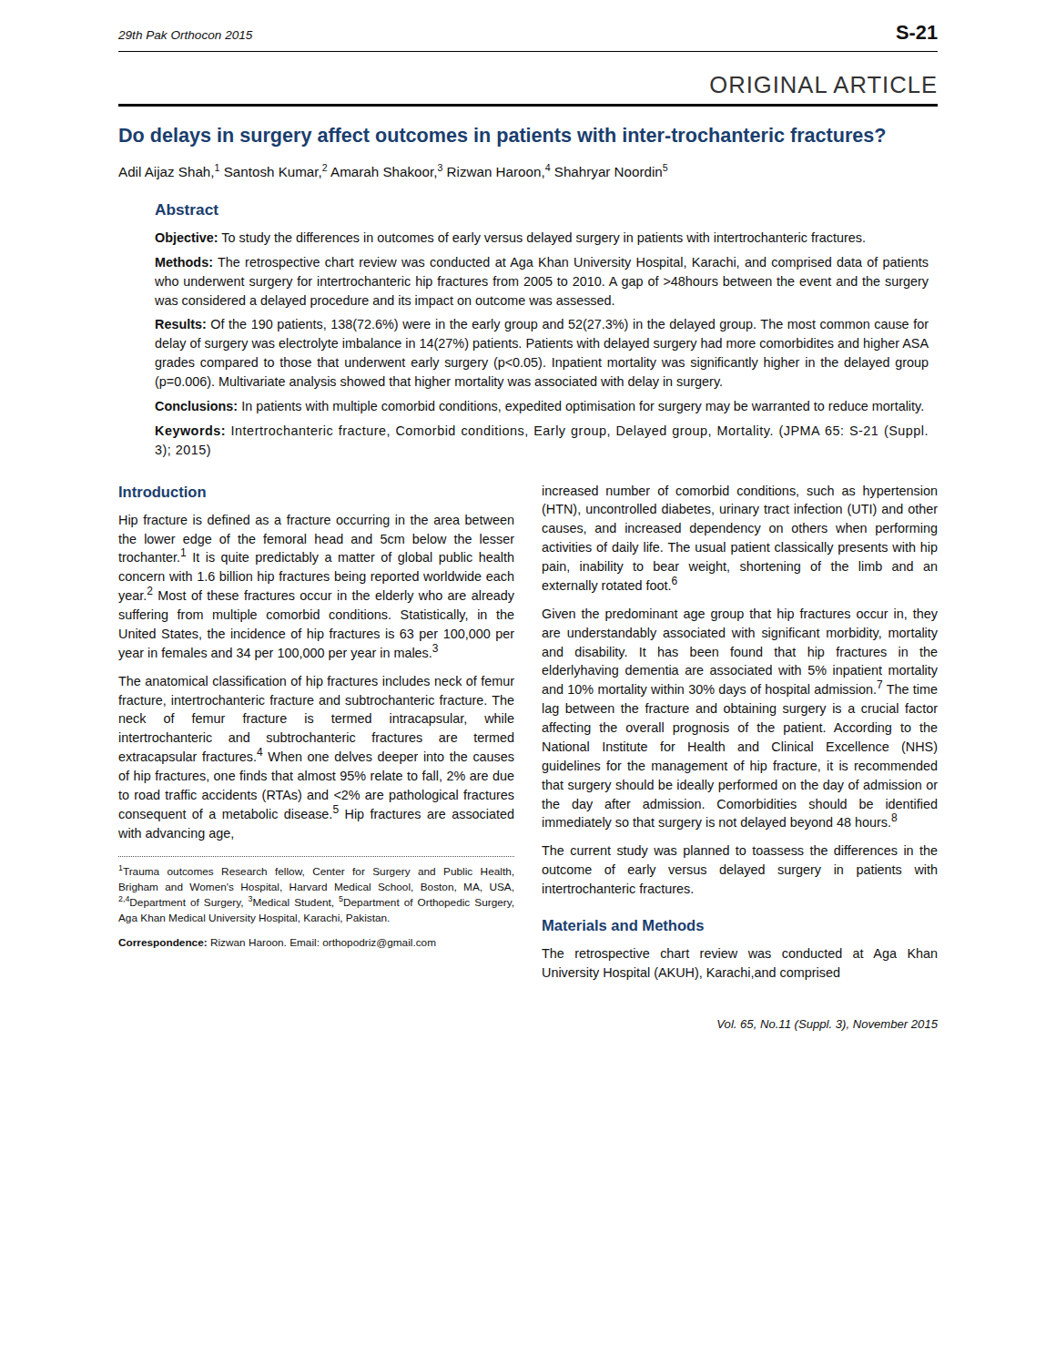29th Pak Orthocon 2015 S-21
ORIGINAL ARTICLE
Do delays in surgery affect outcomes in patients with inter-trochanteric fractures?
Adil Aijaz Shah,1 Santosh Kumar,2 Amarah Shakoor,3 Rizwan Haroon,4 Shahryar Noordin5
Abstract
Objective: To study the differences in outcomes of early versus delayed surgery in patients with intertrochanteric fractures.
Methods: The retrospective chart review was conducted at Aga Khan University Hospital, Karachi, and comprised data of patients who underwent surgery for intertrochanteric hip fractures from 2005 to 2010. A gap of >48hours between the event and the surgery was considered a delayed procedure and its impact on outcome was assessed.
Results: Of the 190 patients, 138(72.6%) were in the early group and 52(27.3%) in the delayed group. The most common cause for delay of surgery was electrolyte imbalance in 14(27%) patients. Patients with delayed surgery had more comorbidites and higher ASA grades compared to those that underwent early surgery (p<0.05). Inpatient mortality was significantly higher in the delayed group (p=0.006). Multivariate analysis showed that higher mortality was associated with delay in surgery.
Conclusions: In patients with multiple comorbid conditions, expedited optimisation for surgery may be warranted to reduce mortality.
Keywords: Intertrochanteric fracture, Comorbid conditions, Early group, Delayed group, Mortality. (JPMA 65: S-21 (Suppl. 3); 2015)
Introduction
Hip fracture is defined as a fracture occurring in the area between the lower edge of the femoral head and 5cm below the lesser trochanter.1 It is quite predictably a matter of global public health concern with 1.6 billion hip fractures being reported worldwide each year.2 Most of these fractures occur in the elderly who are already suffering from multiple comorbid conditions. Statistically, in the United States, the incidence of hip fractures is 63 per 100,000 per year in females and 34 per 100,000 per year in males.3
The anatomical classification of hip fractures includes neck of femur fracture, intertrochanteric fracture and subtrochanteric fracture. The neck of femur fracture is termed intracapsular, while intertrochanteric and subtrochanteric fractures are termed extracapsular fractures.4 When one delves deeper into the causes of hip fractures, one finds that almost 95% relate to fall, 2% are due to road traffic accidents (RTAs) and <2% are pathological fractures consequent of a metabolic disease.5 Hip fractures are associated with advancing age,
1Trauma outcomes Research fellow, Center for Surgery and Public Health, Brigham and Women's Hospital, Harvard Medical School, Boston, MA, USA, 2,4Department of Surgery, 3Medical Student, 5Department of Orthopedic Surgery, Aga Khan Medical University Hospital, Karachi, Pakistan.
Correspondence: Rizwan Haroon. Email: orthopodriz@gmail.com
increased number of comorbid conditions, such as hypertension (HTN), uncontrolled diabetes, urinary tract infection (UTI) and other causes, and increased dependency on others when performing activities of daily life. The usual patient classically presents with hip pain, inability to bear weight, shortening of the limb and an externally rotated foot.6
Given the predominant age group that hip fractures occur in, they are understandably associated with significant morbidity, mortality and disability. It has been found that hip fractures in the elderlyhaving dementia are associated with 5% inpatient mortality and 10% mortality within 30% days of hospital admission.7 The time lag between the fracture and obtaining surgery is a crucial factor affecting the overall prognosis of the patient. According to the National Institute for Health and Clinical Excellence (NHS) guidelines for the management of hip fracture, it is recommended that surgery should be ideally performed on the day of admission or the day after admission. Comorbidities should be identified immediately so that surgery is not delayed beyond 48 hours.8
The current study was planned to toassess the differences in the outcome of early versus delayed surgery in patients with intertrochanteric fractures.
Materials and Methods
The retrospective chart review was conducted at Aga Khan University Hospital (AKUH), Karachi,and comprised
Vol. 65, No.11 (Suppl. 3), November 2015